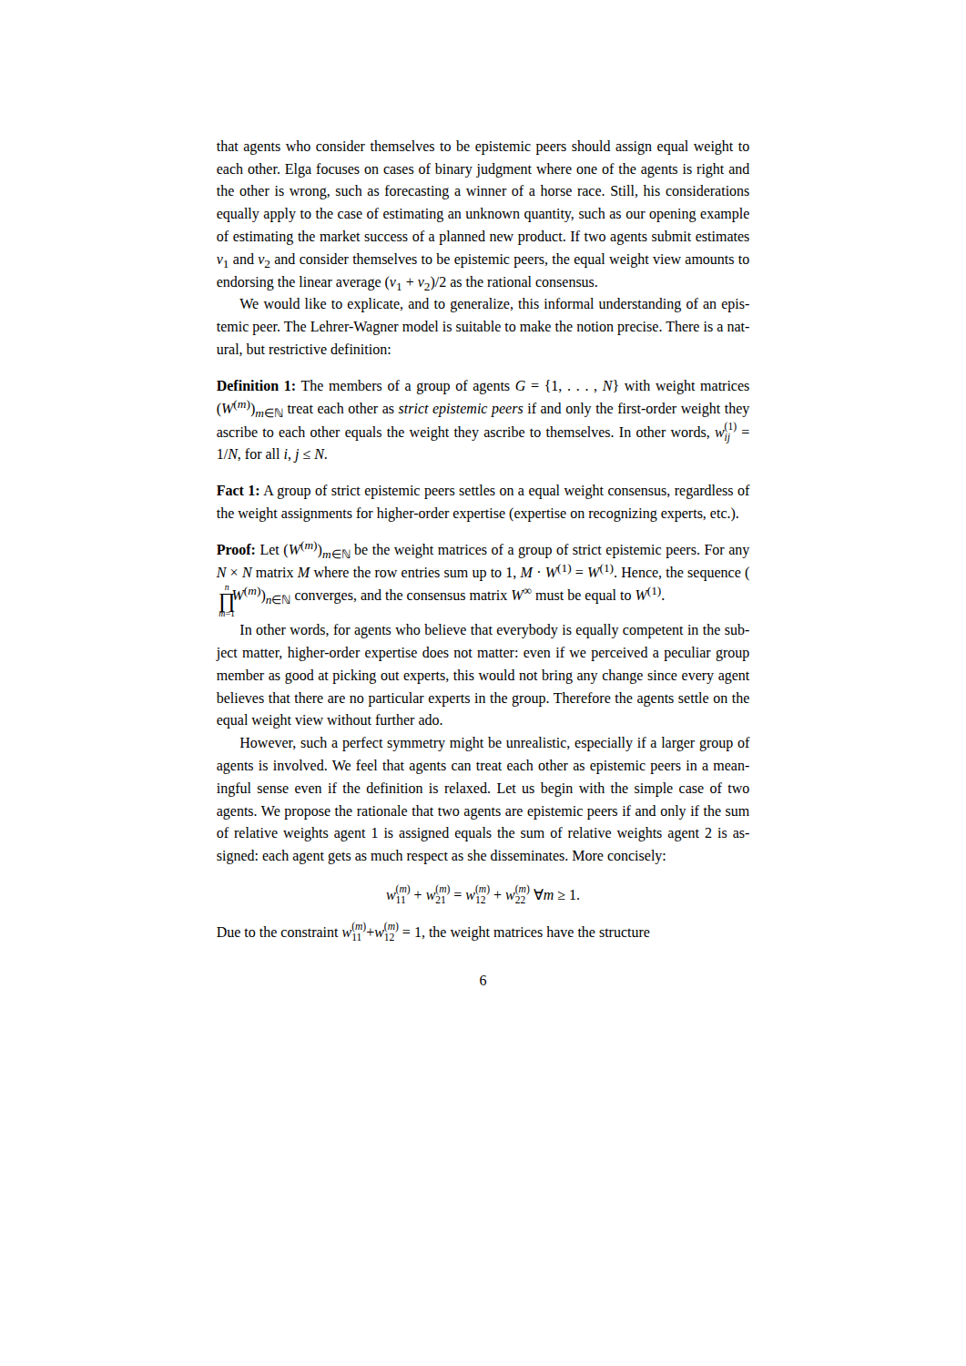that agents who consider themselves to be epistemic peers should assign equal weight to each other. Elga focuses on cases of binary judgment where one of the agents is right and the other is wrong, such as forecasting a winner of a horse race. Still, his considerations equally apply to the case of estimating an unknown quantity, such as our opening example of estimating the market success of a planned new product. If two agents submit estimates v1 and v2 and consider themselves to be epistemic peers, the equal weight view amounts to endorsing the linear average (v1 + v2)/2 as the rational consensus.
We would like to explicate, and to generalize, this informal understanding of an epistemic peer. The Lehrer-Wagner model is suitable to make the notion precise. There is a natural, but restrictive definition:
Definition 1: The members of a group of agents G = {1, . . . , N} with weight matrices (W(m))m∈ℕ treat each other as strict epistemic peers if and only the first-order weight they ascribe to each other equals the weight they ascribe to themselves. In other words, w(1) ij = 1/N, for all i, j ≤ N.
Fact 1: A group of strict epistemic peers settles on a equal weight consensus, regardless of the weight assignments for higher-order expertise (expertise on recognizing experts, etc.).
Proof: Let (W(m))m∈ℕ be the weight matrices of a group of strict epistemic peers. For any N × N matrix M where the row entries sum up to 1, M · W(1) = W(1). Hence, the sequence (n∏m=1 W(m))n∈ℕ converges, and the consensus matrix W∞ must be equal to W(1).
In other words, for agents who believe that everybody is equally competent in the subject matter, higher-order expertise does not matter: even if we perceived a peculiar group member as good at picking out experts, this would not bring any change since every agent believes that there are no particular experts in the group. Therefore the agents settle on the equal weight view without further ado.
However, such a perfect symmetry might be unrealistic, especially if a larger group of agents is involved. We feel that agents can treat each other as epistemic peers in a meaningful sense even if the definition is relaxed. Let us begin with the simple case of two agents. We propose the rationale that two agents are epistemic peers if and only if the sum of relative weights agent 1 is assigned equals the sum of relative weights agent 2 is assigned: each agent gets as much respect as she disseminates. More concisely:
w(m) 11 + w(m) 21 = w(m) 12 + w(m) 22 ∀m ≥ 1.
Due to the constraint w(m) 11+w(m) 12 = 1, the weight matrices have the structure
6